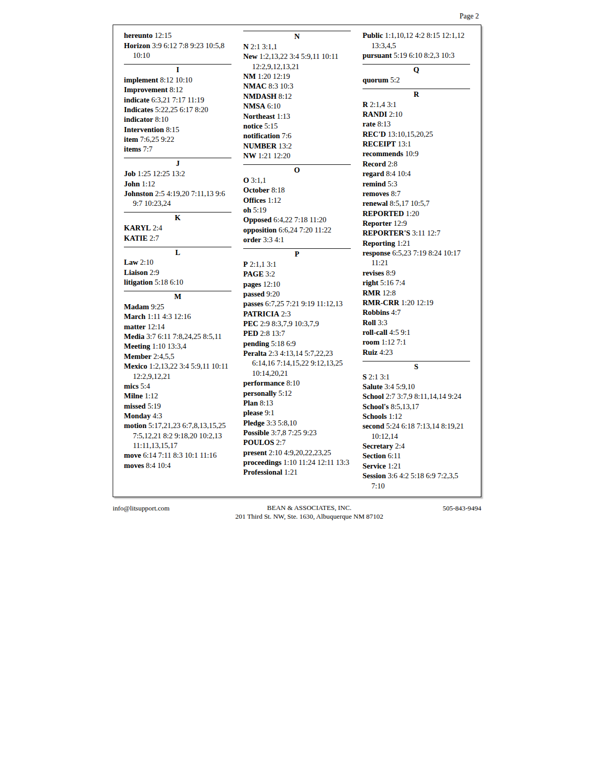Page 2
hereunto 12:15
Horizon 3:9 6:12 7:8 9:23 10:5,8 10:10
I
implement 8:12 10:10
Improvement 8:12
indicate 6:3,21 7:17 11:19
Indicates 5:22,25 6:17 8:20
indicator 8:10
Intervention 8:15
item 7:6,25 9:22
items 7:7
J
Job 1:25 12:25 13:2
John 1:12
Johnston 2:5 4:19,20 7:11,13 9:6 9:7 10:23,24
K
KARYL 2:4
KATIE 2:7
L
Law 2:10
Liaison 2:9
litigation 5:18 6:10
M
Madam 9:25
March 1:11 4:3 12:16
matter 12:14
Media 3:7 6:11 7:8,24,25 8:5,11
Meeting 1:10 13:3,4
Member 2:4,5,5
Mexico 1:2,13,22 3:4 5:9,11 10:11 12:2,9,12,21
mics 5:4
Milne 1:12
missed 5:19
Monday 4:3
motion 5:17,21,23 6:7,8,13,15,25 7:5,12,21 8:2 9:18,20 10:2,13 11:11,13,15,17
move 6:14 7:11 8:3 10:1 11:16
moves 8:4 10:4
N
N 2:1 3:1,1
New 1:2,13,22 3:4 5:9,11 10:11 12:2,9,12,13,21
NM 1:20 12:19
NMAC 8:3 10:3
NMDASH 8:12
NMSA 6:10
Northeast 1:13
notice 5:15
notification 7:6
NUMBER 13:2
NW 1:21 12:20
O
O 3:1,1
October 8:18
Offices 1:12
oh 5:19
Opposed 6:4,22 7:18 11:20
opposition 6:6,24 7:20 11:22
order 3:3 4:1
P
P 2:1,1 3:1
PAGE 3:2
pages 12:10
passed 9:20
passes 6:7,25 7:21 9:19 11:12,13
PATRICIA 2:3
PEC 2:9 8:3,7,9 10:3,7,9
PED 2:8 13:7
pending 5:18 6:9
Peralta 2:3 4:13,14 5:7,22,23 6:14,16 7:14,15,22 9:12,13,25 10:14,20,21
performance 8:10
personally 5:12
Plan 8:13
please 9:1
Pledge 3:3 5:8,10
Possible 3:7,8 7:25 9:23
POULOS 2:7
present 2:10 4:9,20,22,23,25
proceedings 1:10 11:24 12:11 13:3
Professional 1:21
Public 1:1,10,12 4:2 8:15 12:1,12 13:3,4,5
pursuant 5:19 6:10 8:2,3 10:3
Q
quorum 5:2
R
R 2:1,4 3:1
RANDI 2:10
rate 8:13
REC'D 13:10,15,20,25
RECEIPT 13:1
recommends 10:9
Record 2:8
regard 8:4 10:4
remind 5:3
removes 8:7
renewal 8:5,17 10:5,7
REPORTED 1:20
Reporter 12:9
REPORTER'S 3:11 12:7
Reporting 1:21
response 6:5,23 7:19 8:24 10:17 11:21
revises 8:9
right 5:16 7:4
RMR 12:8
RMR-CRR 1:20 12:19
Robbins 4:7
Roll 3:3
roll-call 4:5 9:1
room 1:12 7:1
Ruiz 4:23
S
S 2:1 3:1
Salute 3:4 5:9,10
School 2:7 3:7,9 8:11,14,14 9:24
School's 8:5,13,17
Schools 1:12
second 5:24 6:18 7:13,14 8:19,21 10:12,14
Secretary 2:4
Section 6:11
Service 1:21
Session 3:6 4:2 5:18 6:9 7:2,3,5 7:10
info@litsupport.com
BEAN & ASSOCIATES, INC.
201 Third St. NW, Ste. 1630, Albuquerque NM 87102
505-843-9494